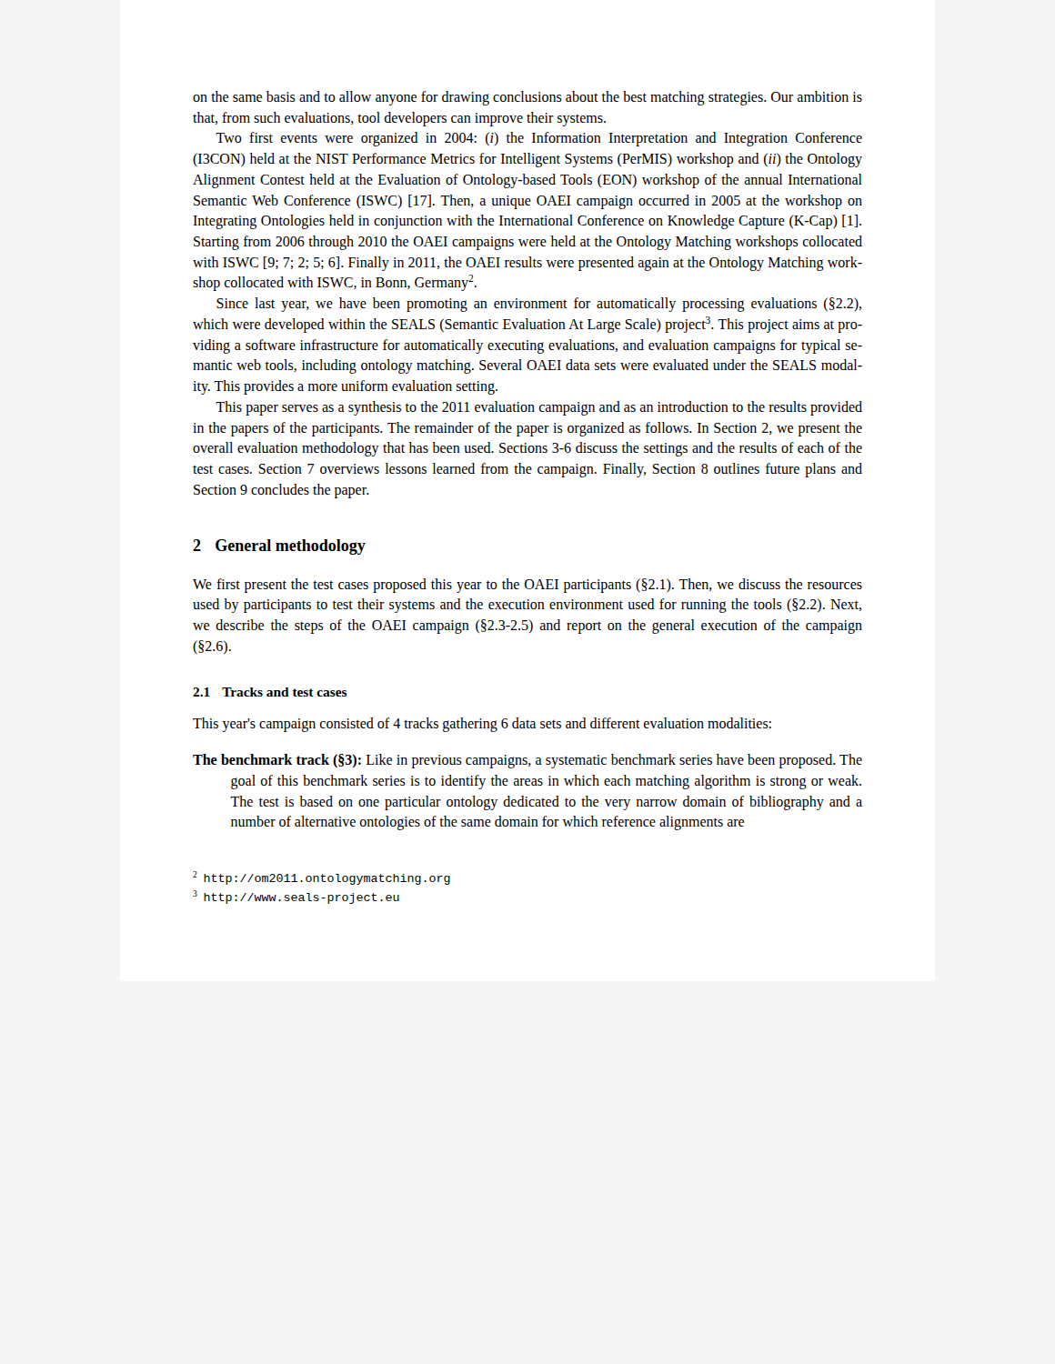on the same basis and to allow anyone for drawing conclusions about the best matching strategies. Our ambition is that, from such evaluations, tool developers can improve their systems.
Two first events were organized in 2004: (i) the Information Interpretation and Integration Conference (I3CON) held at the NIST Performance Metrics for Intelligent Systems (PerMIS) workshop and (ii) the Ontology Alignment Contest held at the Evaluation of Ontology-based Tools (EON) workshop of the annual International Semantic Web Conference (ISWC) [17]. Then, a unique OAEI campaign occurred in 2005 at the workshop on Integrating Ontologies held in conjunction with the International Conference on Knowledge Capture (K-Cap) [1]. Starting from 2006 through 2010 the OAEI campaigns were held at the Ontology Matching workshops collocated with ISWC [9; 7; 2; 5; 6]. Finally in 2011, the OAEI results were presented again at the Ontology Matching workshop collocated with ISWC, in Bonn, Germany2.
Since last year, we have been promoting an environment for automatically processing evaluations (§2.2), which were developed within the SEALS (Semantic Evaluation At Large Scale) project3. This project aims at providing a software infrastructure for automatically executing evaluations, and evaluation campaigns for typical semantic web tools, including ontology matching. Several OAEI data sets were evaluated under the SEALS modality. This provides a more uniform evaluation setting.
This paper serves as a synthesis to the 2011 evaluation campaign and as an introduction to the results provided in the papers of the participants. The remainder of the paper is organized as follows. In Section 2, we present the overall evaluation methodology that has been used. Sections 3-6 discuss the settings and the results of each of the test cases. Section 7 overviews lessons learned from the campaign. Finally, Section 8 outlines future plans and Section 9 concludes the paper.
2 General methodology
We first present the test cases proposed this year to the OAEI participants (§2.1). Then, we discuss the resources used by participants to test their systems and the execution environment used for running the tools (§2.2). Next, we describe the steps of the OAEI campaign (§2.3-2.5) and report on the general execution of the campaign (§2.6).
2.1 Tracks and test cases
This year's campaign consisted of 4 tracks gathering 6 data sets and different evaluation modalities:
The benchmark track (§3): Like in previous campaigns, a systematic benchmark series have been proposed. The goal of this benchmark series is to identify the areas in which each matching algorithm is strong or weak. The test is based on one particular ontology dedicated to the very narrow domain of bibliography and a number of alternative ontologies of the same domain for which reference alignments are
2 http://om2011.ontologymatching.org
3 http://www.seals-project.eu